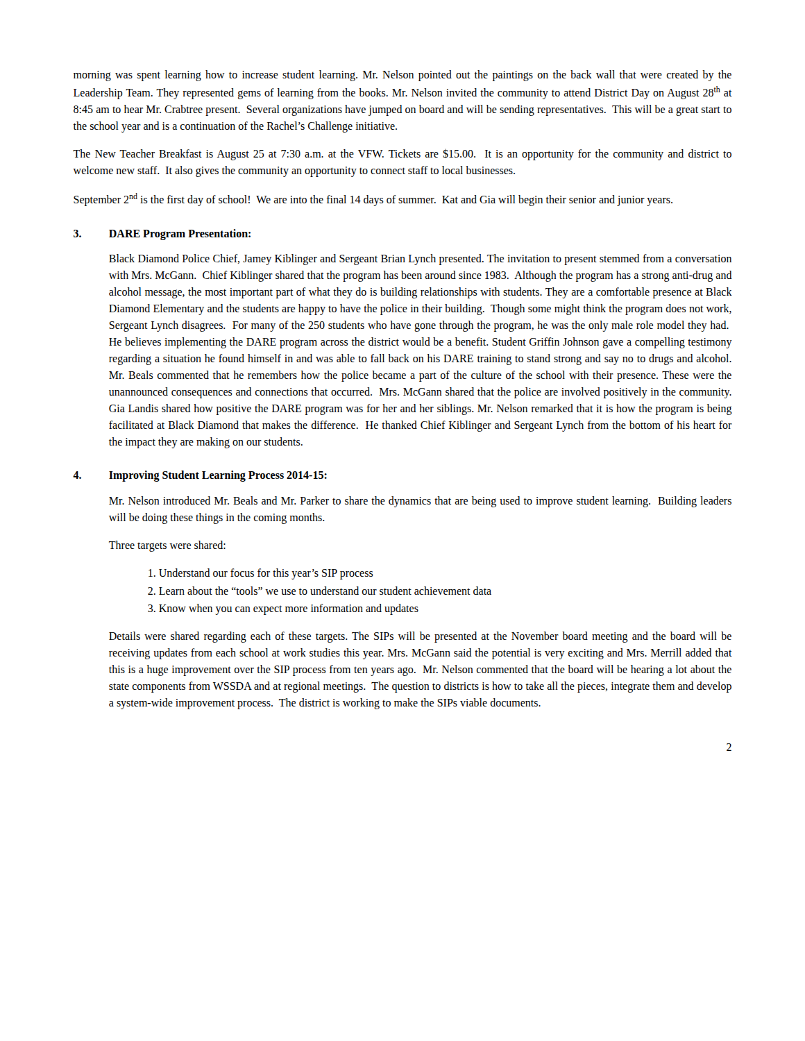morning was spent learning how to increase student learning. Mr. Nelson pointed out the paintings on the back wall that were created by the Leadership Team. They represented gems of learning from the books. Mr. Nelson invited the community to attend District Day on August 28th at 8:45 am to hear Mr. Crabtree present. Several organizations have jumped on board and will be sending representatives. This will be a great start to the school year and is a continuation of the Rachel’s Challenge initiative.
The New Teacher Breakfast is August 25 at 7:30 a.m. at the VFW. Tickets are $15.00. It is an opportunity for the community and district to welcome new staff. It also gives the community an opportunity to connect staff to local businesses.
September 2nd is the first day of school! We are into the final 14 days of summer. Kat and Gia will begin their senior and junior years.
3.
DARE Program Presentation:
Black Diamond Police Chief, Jamey Kiblinger and Sergeant Brian Lynch presented. The invitation to present stemmed from a conversation with Mrs. McGann. Chief Kiblinger shared that the program has been around since 1983. Although the program has a strong anti-drug and alcohol message, the most important part of what they do is building relationships with students. They are a comfortable presence at Black Diamond Elementary and the students are happy to have the police in their building. Though some might think the program does not work, Sergeant Lynch disagrees. For many of the 250 students who have gone through the program, he was the only male role model they had. He believes implementing the DARE program across the district would be a benefit. Student Griffin Johnson gave a compelling testimony regarding a situation he found himself in and was able to fall back on his DARE training to stand strong and say no to drugs and alcohol. Mr. Beals commented that he remembers how the police became a part of the culture of the school with their presence. These were the unannounced consequences and connections that occurred. Mrs. McGann shared that the police are involved positively in the community. Gia Landis shared how positive the DARE program was for her and her siblings. Mr. Nelson remarked that it is how the program is being facilitated at Black Diamond that makes the difference. He thanked Chief Kiblinger and Sergeant Lynch from the bottom of his heart for the impact they are making on our students.
4.
Improving Student Learning Process 2014-15:
Mr. Nelson introduced Mr. Beals and Mr. Parker to share the dynamics that are being used to improve student learning. Building leaders will be doing these things in the coming months.
Three targets were shared:
Understand our focus for this year’s SIP process
Learn about the “tools” we use to understand our student achievement data
Know when you can expect more information and updates
Details were shared regarding each of these targets. The SIPs will be presented at the November board meeting and the board will be receiving updates from each school at work studies this year. Mrs. McGann said the potential is very exciting and Mrs. Merrill added that this is a huge improvement over the SIP process from ten years ago. Mr. Nelson commented that the board will be hearing a lot about the state components from WSSDA and at regional meetings. The question to districts is how to take all the pieces, integrate them and develop a system-wide improvement process. The district is working to make the SIPs viable documents.
2